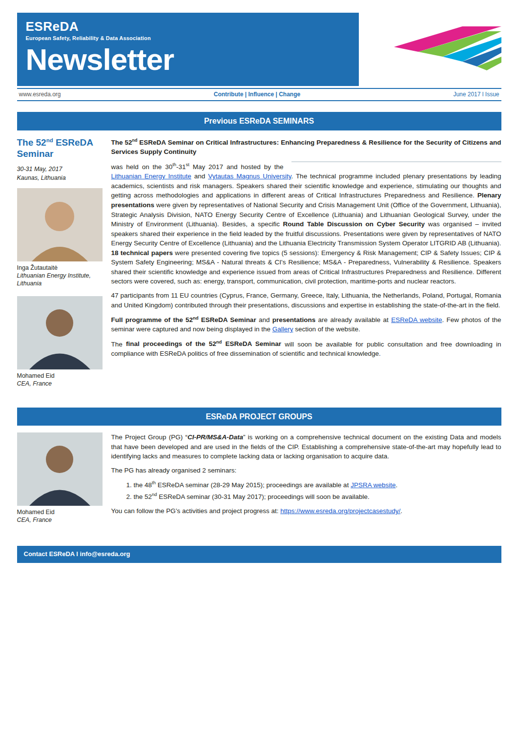ESReDA
European Safety, Reliability & Data Association
Newsletter
www.esreda.org
Contribute | Influence | Change
June 2017 l Issue
Previous ESReDA SEMINARS
The 52nd ESReDA Seminar
30-31 May, 2017
Kaunas, Lithuania
Inga Žutautaitė
Lithuanian Energy Institute, Lithuania
Mohamed Eid
CEA, France
The 52nd ESReDA Seminar on Critical Infrastructures: Enhancing Preparedness & Resilience for the Security of Citizens and Services Supply Continuity
was held on the 30th-31st May 2017 and hosted by the Lithuanian Energy Institute and Vytautas Magnus University. The technical programme included plenary presentations by leading academics, scientists and risk managers. Speakers shared their scientific knowledge and experience, stimulating our thoughts and getting across methodologies and applications in different areas of Critical Infrastructures Preparedness and Resilience. Plenary presentations were given by representatives of National Security and Crisis Management Unit (Office of the Government, Lithuania), Strategic Analysis Division, NATO Energy Security Centre of Excellence (Lithuania) and Lithuanian Geological Survey, under the Ministry of Environment (Lithuania). Besides, a specific Round Table Discussion on Cyber Security was organised – invited speakers shared their experience in the field leaded by the fruitful discussions. Presentations were given by representatives of NATO Energy Security Centre of Excellence (Lithuania) and the Lithuania Electricity Transmission System Operator LITGRID AB (Lithuania). 18 technical papers were presented covering five topics (5 sessions): Emergency & Risk Management; CIP & Safety Issues; CIP & System Safety Engineering; MS&A - Natural threats & CI's Resilience; MS&A - Preparedness, Vulnerability & Resilience. Speakers shared their scientific knowledge and experience issued from areas of Critical Infrastructures Preparedness and Resilience. Different sectors were covered, such as: energy, transport, communication, civil protection, maritime-ports and nuclear reactors.
47 participants from 11 EU countries (Cyprus, France, Germany, Greece, Italy, Lithuania, the Netherlands, Poland, Portugal, Romania and United Kingdom) contributed through their presentations, discussions and expertise in establishing the state-of-the-art in the field.
Full programme of the 52nd ESReDA Seminar and presentations are already available at ESReDA website. Few photos of the seminar were captured and now being displayed in the Gallery section of the website.
The final proceedings of the 52nd ESReDA Seminar will soon be available for public consultation and free downloading in compliance with ESReDA politics of free dissemination of scientific and technical knowledge.
ESReDA PROJECT GROUPS
Mohamed Eid
CEA, France
The Project Group (PG) “CI-PR/MS&A-Data” is working on a comprehensive technical document on the existing Data and models that have been developed and are used in the fields of the CIP. Establishing a comprehensive state-of-the-art may hopefully lead to identifying lacks and measures to complete lacking data or lacking organisation to acquire data.
The PG has already organised 2 seminars:
the 48th ESReDA seminar (28-29 May 2015); proceedings are available at JPSRA website.
the 52nd ESReDA seminar (30-31 May 2017); proceedings will soon be available.
You can follow the PG’s activities and project progress at: https://www.esreda.org/projectcasestudy/.
Contact ESReDA l info@esreda.org